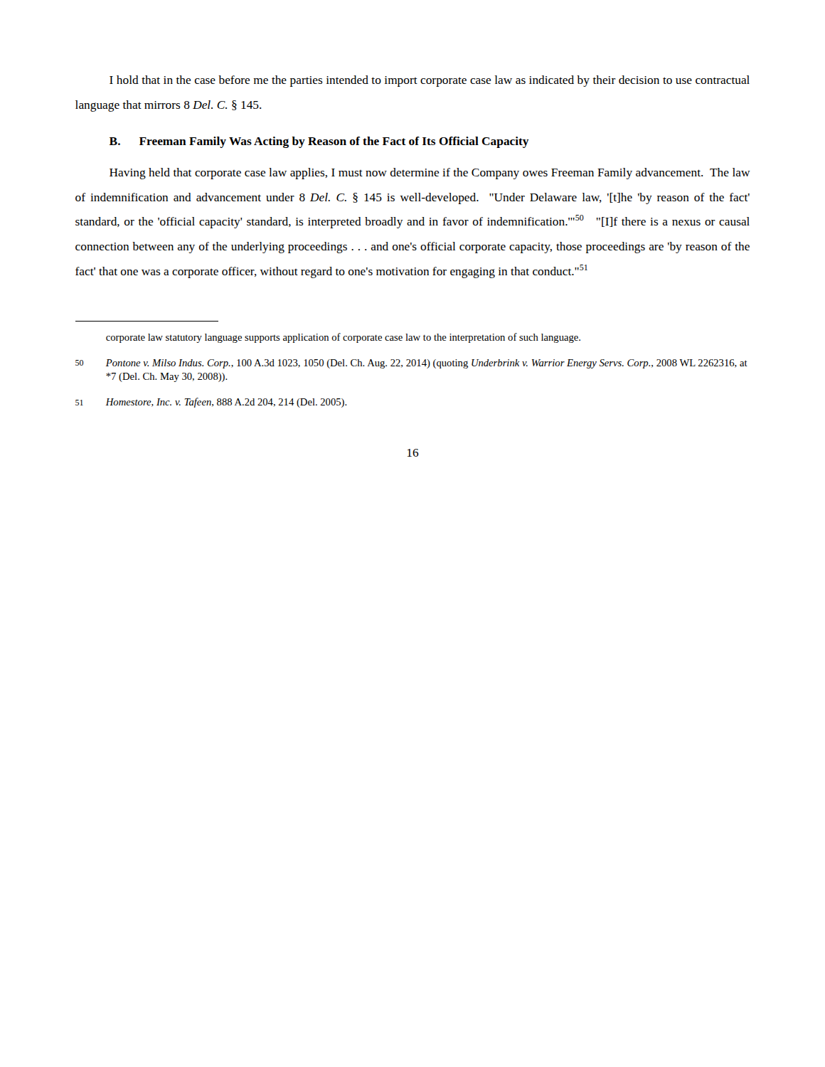I hold that in the case before me the parties intended to import corporate case law as indicated by their decision to use contractual language that mirrors 8 Del. C. § 145.
B. Freeman Family Was Acting by Reason of the Fact of Its Official Capacity
Having held that corporate case law applies, I must now determine if the Company owes Freeman Family advancement. The law of indemnification and advancement under 8 Del. C. § 145 is well-developed. "Under Delaware law, '[t]he 'by reason of the fact' standard, or the 'official capacity' standard, is interpreted broadly and in favor of indemnification.'"50 "[I]f there is a nexus or causal connection between any of the underlying proceedings . . . and one's official corporate capacity, those proceedings are 'by reason of the fact' that one was a corporate officer, without regard to one's motivation for engaging in that conduct."51
corporate law statutory language supports application of corporate case law to the interpretation of such language.
50 Pontone v. Milso Indus. Corp., 100 A.3d 1023, 1050 (Del. Ch. Aug. 22, 2014) (quoting Underbrink v. Warrior Energy Servs. Corp., 2008 WL 2262316, at *7 (Del. Ch. May 30, 2008)).
51 Homestore, Inc. v. Tafeen, 888 A.2d 204, 214 (Del. 2005).
16